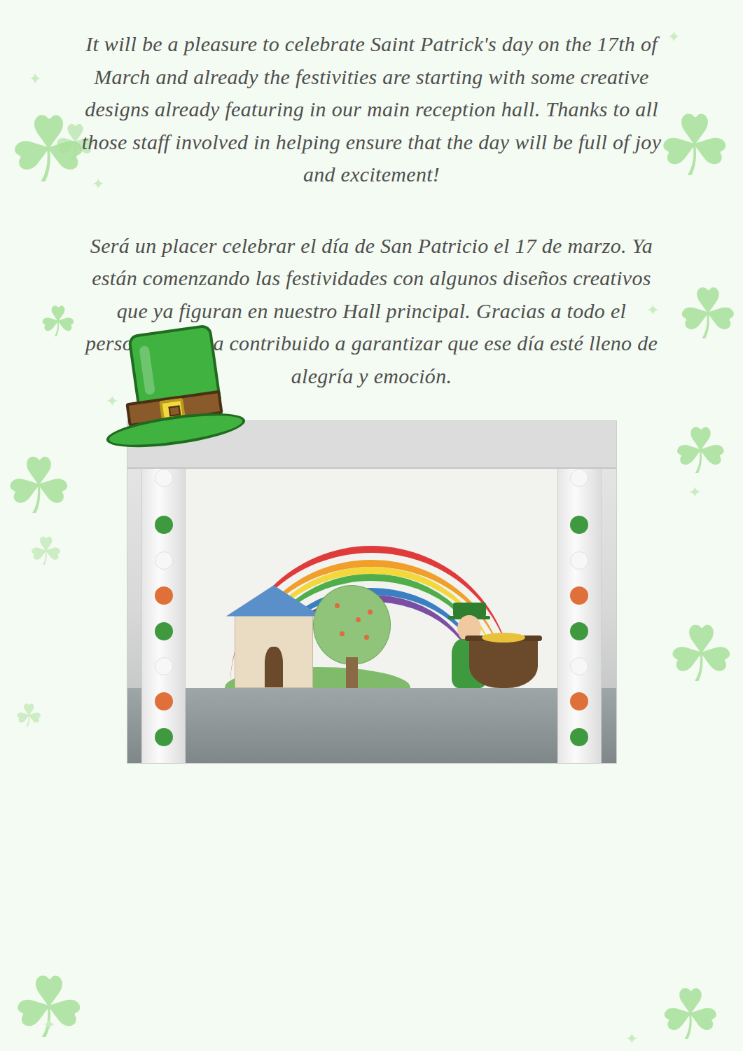☘ ☘ ☘ ☘ ☘ ☘ ☘ ☘ ☘ ☘ ☘ ☘ ✦ ✦ ✦ ✦ ✦ ✦ ✦ ✦ ✦
It will be a pleasure to celebrate Saint Patrick's day on the 17th of March and already the festivities are starting with some creative designs already featuring in our main reception hall. Thanks to all those staff involved in helping ensure that the day will be full of joy and excitement!
Será un placer celebrar el día de San Patricio el 17 de marzo. Ya están comenzando las festividades con algunos diseños creativos que ya figuran en nuestro Hall principal. Gracias a todo el personal que ha contribuido a garantizar que ese día esté lleno de alegría y emoción.